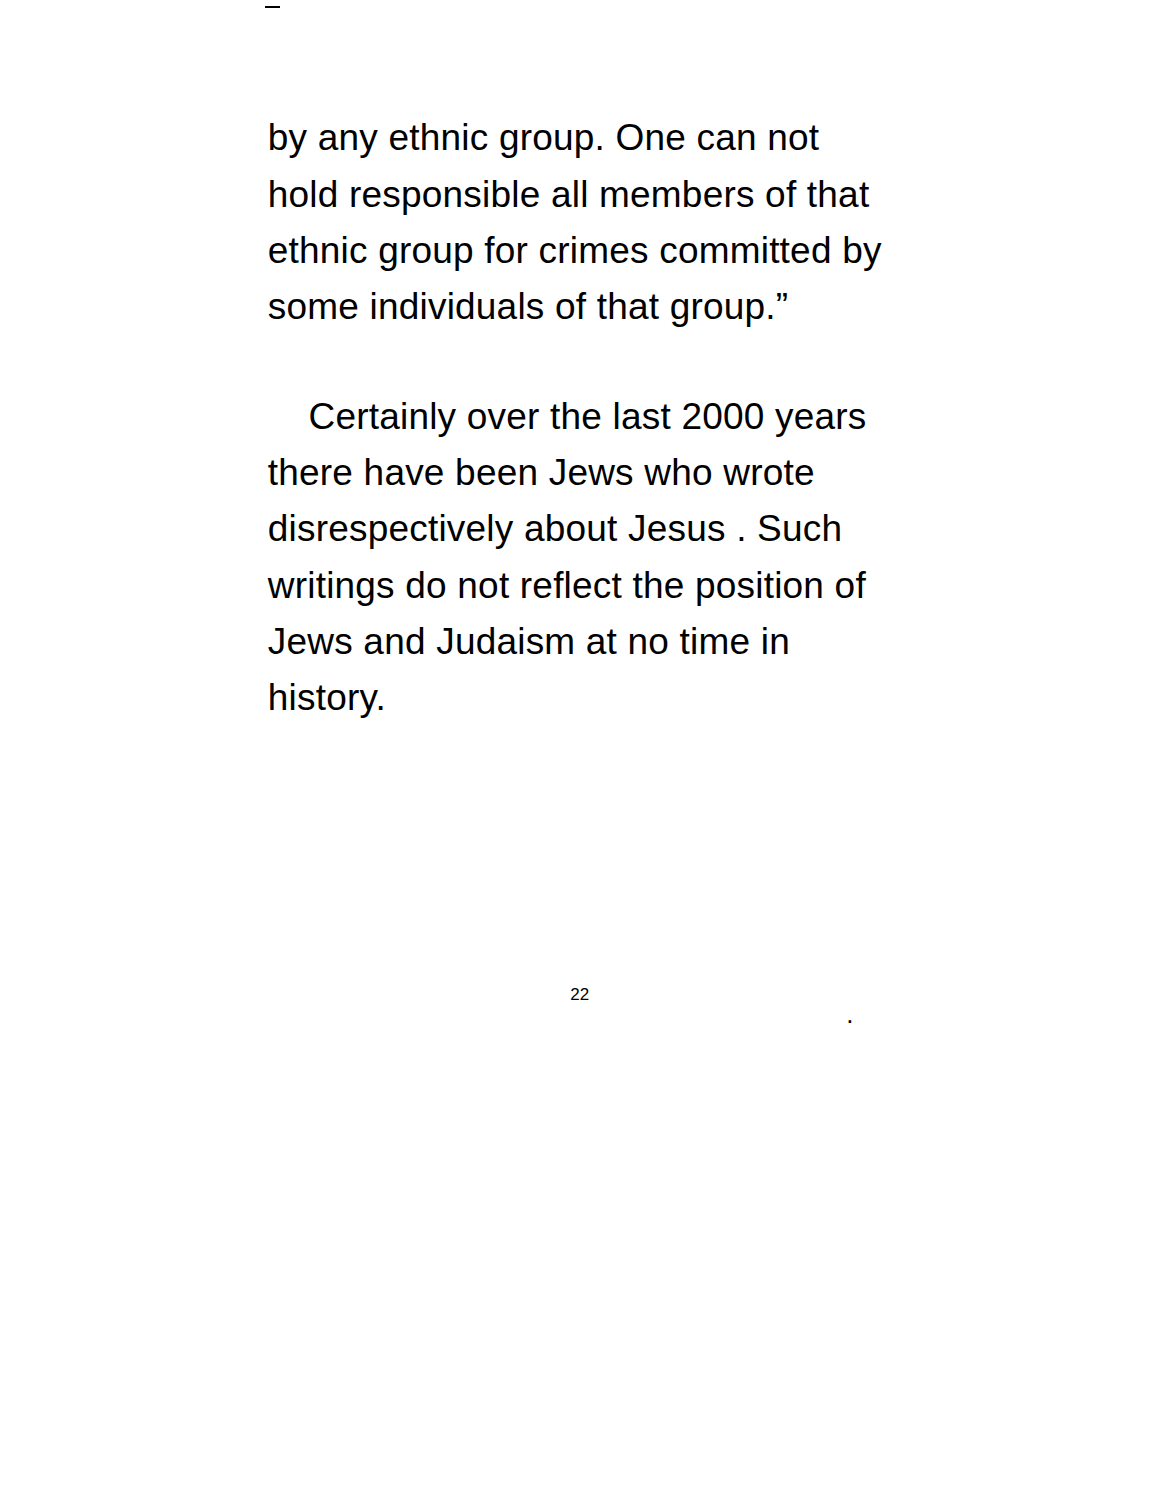by any ethnic group. One can not hold responsible all members of that ethnic group for crimes committed by some individuals of that group.”
Certainly over the last 2000 years there have been Jews who wrote disrespectively about Jesus . Such writings do not reflect the position of Jews and Judaism at no time in history.
22
.